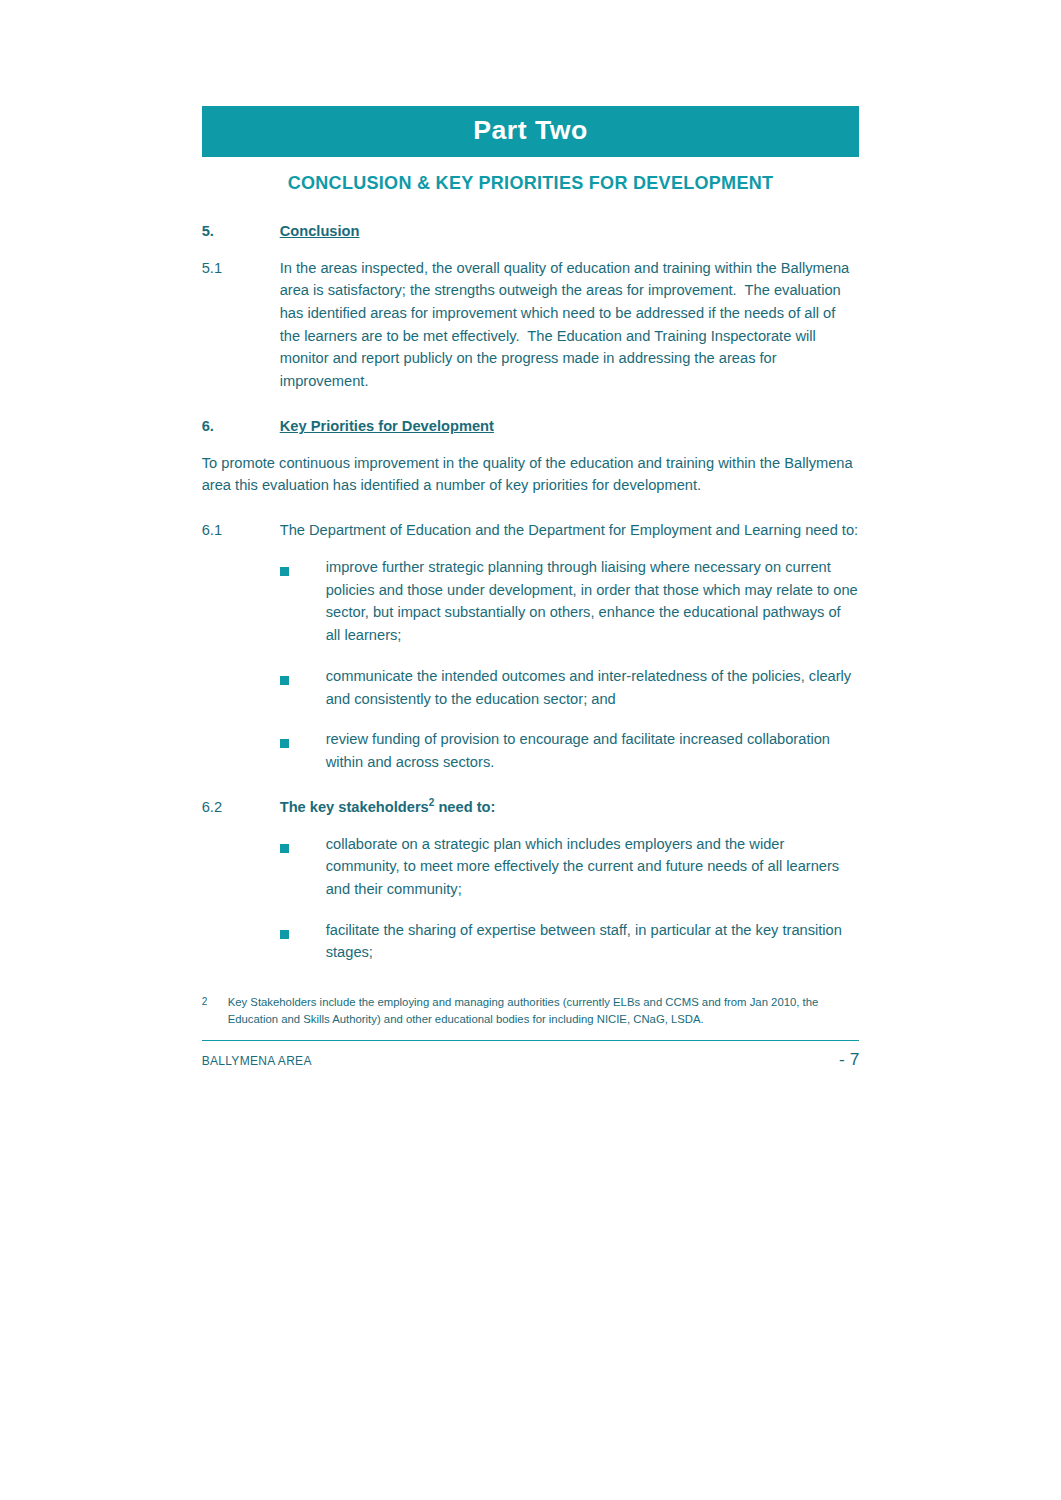Part Two
CONCLUSION & KEY PRIORITIES FOR DEVELOPMENT
5.
Conclusion
5.1
In the areas inspected, the overall quality of education and training within the Ballymena area is satisfactory; the strengths outweigh the areas for improvement. The evaluation has identified areas for improvement which need to be addressed if the needs of all of the learners are to be met effectively. The Education and Training Inspectorate will monitor and report publicly on the progress made in addressing the areas for improvement.
6.
Key Priorities for Development
To promote continuous improvement in the quality of the education and training within the Ballymena area this evaluation has identified a number of key priorities for development.
6.1
The Department of Education and the Department for Employment and Learning need to:
improve further strategic planning through liaising where necessary on current policies and those under development, in order that those which may relate to one sector, but impact substantially on others, enhance the educational pathways of all learners;
communicate the intended outcomes and inter-relatedness of the policies, clearly and consistently to the education sector; and
review funding of provision to encourage and facilitate increased collaboration within and across sectors.
6.2
The key stakeholders2 need to:
collaborate on a strategic plan which includes employers and the wider community, to meet more effectively the current and future needs of all learners and their community;
facilitate the sharing of expertise between staff, in particular at the key transition stages;
2
Key Stakeholders include the employing and managing authorities (currently ELBs and CCMS and from Jan 2010, the Education and Skills Authority) and other educational bodies for including NICIE, CNaG, LSDA.
BALLYMENA AREA
- 7